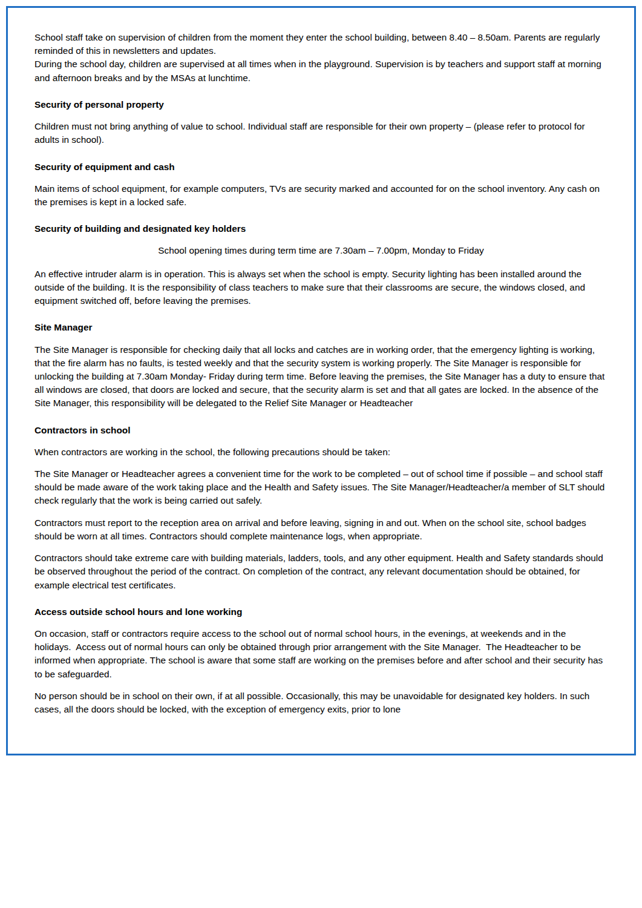School staff take on supervision of children from the moment they enter the school building, between 8.40 – 8.50am. Parents are regularly reminded of this in newsletters and updates.
During the school day, children are supervised at all times when in the playground. Supervision is by teachers and support staff at morning and afternoon breaks and by the MSAs at lunchtime.
Security of personal property
Children must not bring anything of value to school. Individual staff are responsible for their own property – (please refer to protocol for adults in school).
Security of equipment and cash
Main items of school equipment, for example computers, TVs are security marked and accounted for on the school inventory. Any cash on the premises is kept in a locked safe.
Security of building and designated key holders
School opening times during term time are 7.30am – 7.00pm, Monday to Friday
An effective intruder alarm is in operation. This is always set when the school is empty. Security lighting has been installed around the outside of the building. It is the responsibility of class teachers to make sure that their classrooms are secure, the windows closed, and equipment switched off, before leaving the premises.
Site Manager
The Site Manager is responsible for checking daily that all locks and catches are in working order, that the emergency lighting is working, that the fire alarm has no faults, is tested weekly and that the security system is working properly. The Site Manager is responsible for unlocking the building at 7.30am Monday- Friday during term time. Before leaving the premises, the Site Manager has a duty to ensure that all windows are closed, that doors are locked and secure, that the security alarm is set and that all gates are locked. In the absence of the Site Manager, this responsibility will be delegated to the Relief Site Manager or Headteacher
Contractors in school
When contractors are working in the school, the following precautions should be taken:
The Site Manager or Headteacher agrees a convenient time for the work to be completed – out of school time if possible – and school staff should be made aware of the work taking place and the Health and Safety issues. The Site Manager/Headteacher/a member of SLT should check regularly that the work is being carried out safely.
Contractors must report to the reception area on arrival and before leaving, signing in and out. When on the school site, school badges should be worn at all times. Contractors should complete maintenance logs, when appropriate.
Contractors should take extreme care with building materials, ladders, tools, and any other equipment. Health and Safety standards should be observed throughout the period of the contract. On completion of the contract, any relevant documentation should be obtained, for example electrical test certificates.
Access outside school hours and lone working
On occasion, staff or contractors require access to the school out of normal school hours, in the evenings, at weekends and in the holidays. Access out of normal hours can only be obtained through prior arrangement with the Site Manager. The Headteacher to be informed when appropriate. The school is aware that some staff are working on the premises before and after school and their security has to be safeguarded.
No person should be in school on their own, if at all possible. Occasionally, this may be unavoidable for designated key holders. In such cases, all the doors should be locked, with the exception of emergency exits, prior to lone